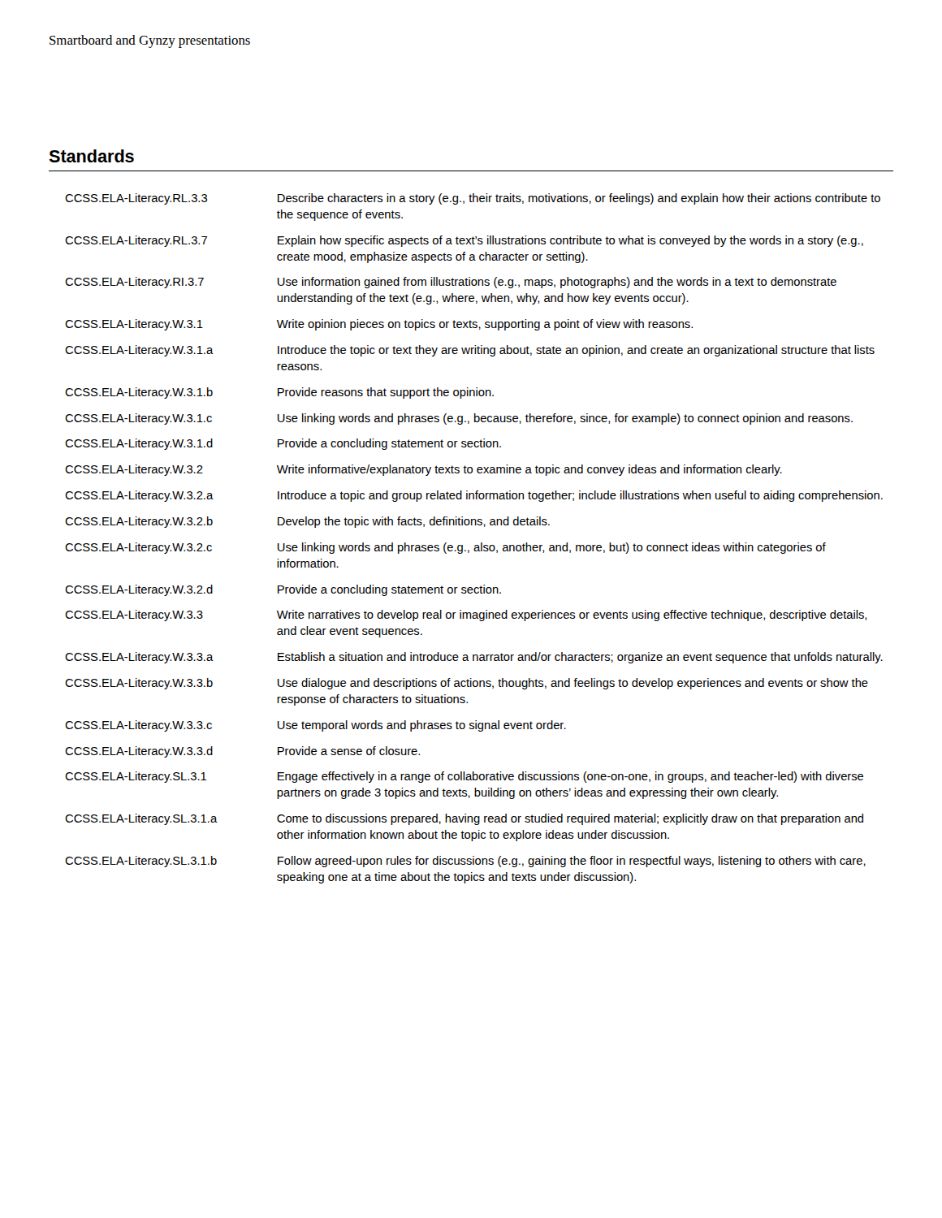Smartboard and Gynzy presentations
Standards
| CCSS.ELA-Literacy.RL.3.3 | Describe characters in a story (e.g., their traits, motivations, or feelings) and explain how their actions contribute to the sequence of events. |
| CCSS.ELA-Literacy.RL.3.7 | Explain how specific aspects of a text’s illustrations contribute to what is conveyed by the words in a story (e.g., create mood, emphasize aspects of a character or setting). |
| CCSS.ELA-Literacy.RI.3.7 | Use information gained from illustrations (e.g., maps, photographs) and the words in a text to demonstrate understanding of the text (e.g., where, when, why, and how key events occur). |
| CCSS.ELA-Literacy.W.3.1 | Write opinion pieces on topics or texts, supporting a point of view with reasons. |
| CCSS.ELA-Literacy.W.3.1.a | Introduce the topic or text they are writing about, state an opinion, and create an organizational structure that lists reasons. |
| CCSS.ELA-Literacy.W.3.1.b | Provide reasons that support the opinion. |
| CCSS.ELA-Literacy.W.3.1.c | Use linking words and phrases (e.g., because, therefore, since, for example) to connect opinion and reasons. |
| CCSS.ELA-Literacy.W.3.1.d | Provide a concluding statement or section. |
| CCSS.ELA-Literacy.W.3.2 | Write informative/explanatory texts to examine a topic and convey ideas and information clearly. |
| CCSS.ELA-Literacy.W.3.2.a | Introduce a topic and group related information together; include illustrations when useful to aiding comprehension. |
| CCSS.ELA-Literacy.W.3.2.b | Develop the topic with facts, definitions, and details. |
| CCSS.ELA-Literacy.W.3.2.c | Use linking words and phrases (e.g., also, another, and, more, but) to connect ideas within categories of information. |
| CCSS.ELA-Literacy.W.3.2.d | Provide a concluding statement or section. |
| CCSS.ELA-Literacy.W.3.3 | Write narratives to develop real or imagined experiences or events using effective technique, descriptive details, and clear event sequences. |
| CCSS.ELA-Literacy.W.3.3.a | Establish a situation and introduce a narrator and/or characters; organize an event sequence that unfolds naturally. |
| CCSS.ELA-Literacy.W.3.3.b | Use dialogue and descriptions of actions, thoughts, and feelings to develop experiences and events or show the response of characters to situations. |
| CCSS.ELA-Literacy.W.3.3.c | Use temporal words and phrases to signal event order. |
| CCSS.ELA-Literacy.W.3.3.d | Provide a sense of closure. |
| CCSS.ELA-Literacy.SL.3.1 | Engage effectively in a range of collaborative discussions (one-on-one, in groups, and teacher-led) with diverse partners on grade 3 topics and texts, building on others’ ideas and expressing their own clearly. |
| CCSS.ELA-Literacy.SL.3.1.a | Come to discussions prepared, having read or studied required material; explicitly draw on that preparation and other information known about the topic to explore ideas under discussion. |
| CCSS.ELA-Literacy.SL.3.1.b | Follow agreed-upon rules for discussions (e.g., gaining the floor in respectful ways, listening to others with care, speaking one at a time about the topics and texts under discussion). |